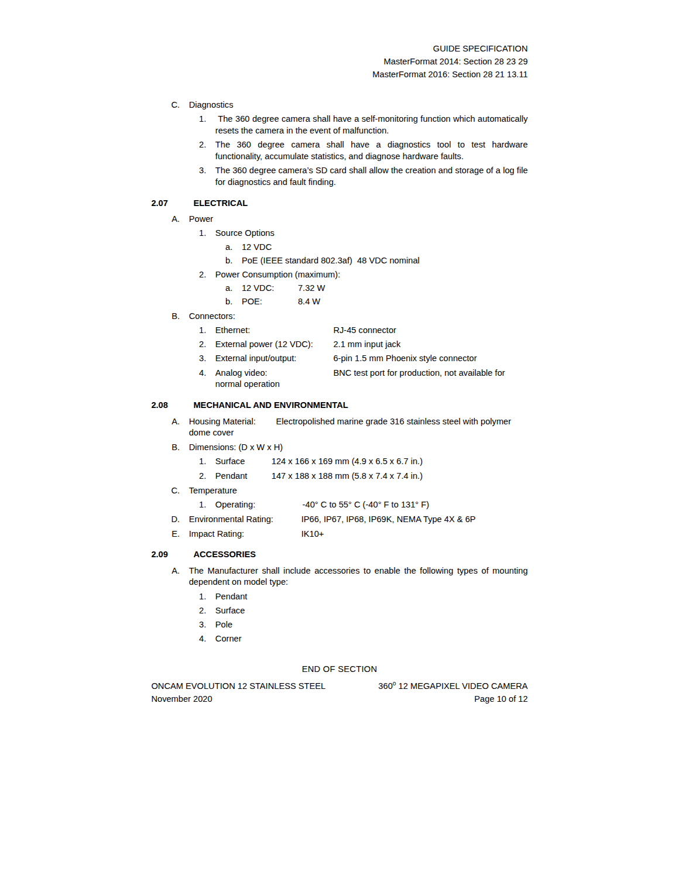GUIDE SPECIFICATION
MasterFormat 2014: Section 28 23 29
MasterFormat 2016: Section 28 21 13.11
Diagnostics
The 360 degree camera shall have a self-monitoring function which automatically resets the camera in the event of malfunction.
The 360 degree camera shall have a diagnostics tool to test hardware functionality, accumulate statistics, and diagnose hardware faults.
The 360 degree camera’s SD card shall allow the creation and storage of a log file for diagnostics and fault finding.
2.07 Electrical
Power
Source Options
12 VDC
PoE (IEEE standard 802.3af) 48 VDC nominal
Power Consumption (maximum):
12 VDC: 7.32 W
POE: 8.4 W
Connectors:
Ethernet: RJ-45 connector
External power (12 VDC): 2.1 mm input jack
External input/output: 6-pin 1.5 mm Phoenix style connector
Analog video: BNC test port for production, not available for normal operation
2.08 Mechanical and Environmental
Housing Material: Electropolished marine grade 316 stainless steel with polymer dome cover
Dimensions: (D x W x H)
Surface124 x 166 x 169 mm (4.9 x 6.5 x 6.7 in.)
Pendant147 x 188 x 188 mm (5.8 x 7.4 x 7.4 in.)
Temperature
Operating:-40° C to 55° C (-40° F to 131° F)
Environmental Rating: IP66, IP67, IP68, IP69K, NEMA Type 4X & 6P
Impact Rating: IK10+
2.09 Accessories
The Manufacturer shall include accessories to enable the following types of mounting dependent on model type:
Pendant
Surface
Pole
Corner
END OF SECTION
ONCAM EVOLUTION 12 STAINLESS STEEL 360o 12 MEGAPIXEL VIDEO CAMERA
November 2020 Page 10 of 12